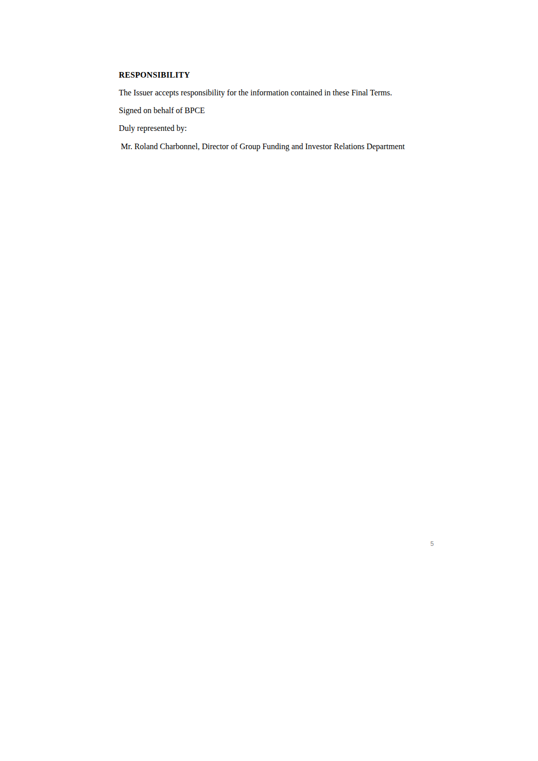RESPONSIBILITY
The Issuer accepts responsibility for the information contained in these Final Terms.
Signed on behalf of BPCE
Duly represented by:
Mr. Roland Charbonnel, Director of Group Funding and Investor Relations Department
5